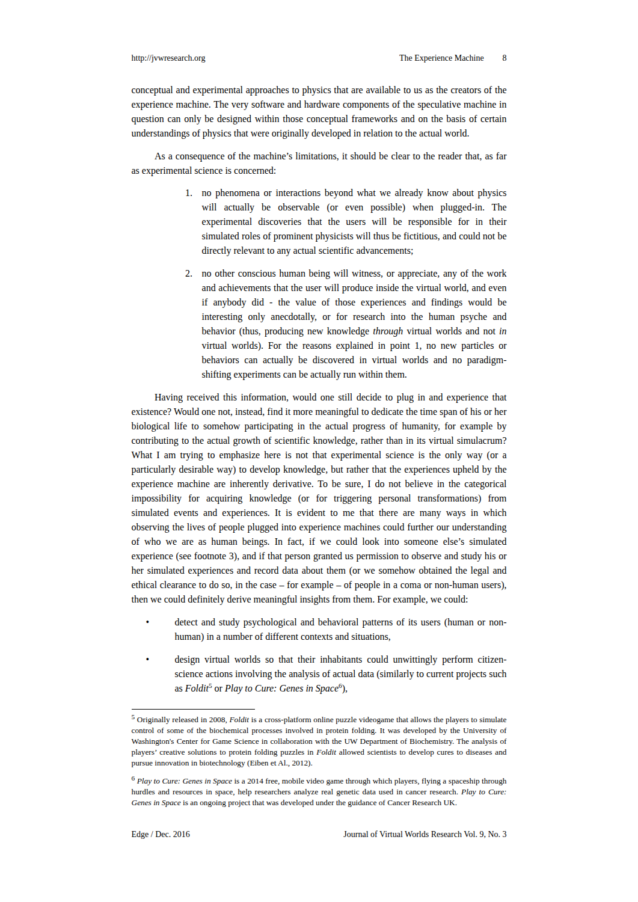http://jvwresearch.org The Experience Machine 8
conceptual and experimental approaches to physics that are available to us as the creators of the experience machine. The very software and hardware components of the speculative machine in question can only be designed within those conceptual frameworks and on the basis of certain understandings of physics that were originally developed in relation to the actual world.
As a consequence of the machine’s limitations, it should be clear to the reader that, as far as experimental science is concerned:
no phenomena or interactions beyond what we already know about physics will actually be observable (or even possible) when plugged-in. The experimental discoveries that the users will be responsible for in their simulated roles of prominent physicists will thus be fictitious, and could not be directly relevant to any actual scientific advancements;
no other conscious human being will witness, or appreciate, any of the work and achievements that the user will produce inside the virtual world, and even if anybody did - the value of those experiences and findings would be interesting only anecdotally, or for research into the human psyche and behavior (thus, producing new knowledge through virtual worlds and not in virtual worlds). For the reasons explained in point 1, no new particles or behaviors can actually be discovered in virtual worlds and no paradigm-shifting experiments can be actually run within them.
Having received this information, would one still decide to plug in and experience that existence? Would one not, instead, find it more meaningful to dedicate the time span of his or her biological life to somehow participating in the actual progress of humanity, for example by contributing to the actual growth of scientific knowledge, rather than in its virtual simulacrum? What I am trying to emphasize here is not that experimental science is the only way (or a particularly desirable way) to develop knowledge, but rather that the experiences upheld by the experience machine are inherently derivative. To be sure, I do not believe in the categorical impossibility for acquiring knowledge (or for triggering personal transformations) from simulated events and experiences. It is evident to me that there are many ways in which observing the lives of people plugged into experience machines could further our understanding of who we are as human beings. In fact, if we could look into someone else’s simulated experience (see footnote 3), and if that person granted us permission to observe and study his or her simulated experiences and record data about them (or we somehow obtained the legal and ethical clearance to do so, in the case – for example – of people in a coma or non-human users), then we could definitely derive meaningful insights from them. For example, we could:
detect and study psychological and behavioral patterns of its users (human or non-human) in a number of different contexts and situations,
design virtual worlds so that their inhabitants could unwittingly perform citizen-science actions involving the analysis of actual data (similarly to current projects such as Foldit5 or Play to Cure: Genes in Space6),
5 Originally released in 2008, Foldit is a cross-platform online puzzle videogame that allows the players to simulate control of some of the biochemical processes involved in protein folding. It was developed by the University of Washington's Center for Game Science in collaboration with the UW Department of Biochemistry. The analysis of players’ creative solutions to protein folding puzzles in Foldit allowed scientists to develop cures to diseases and pursue innovation in biotechnology (Eiben et Al., 2012).
6 Play to Cure: Genes in Space is a 2014 free, mobile video game through which players, flying a spaceship through hurdles and resources in space, help researchers analyze real genetic data used in cancer research. Play to Cure: Genes in Space is an ongoing project that was developed under the guidance of Cancer Research UK.
Edge / Dec. 2016 Journal of Virtual Worlds Research Vol. 9, No. 3